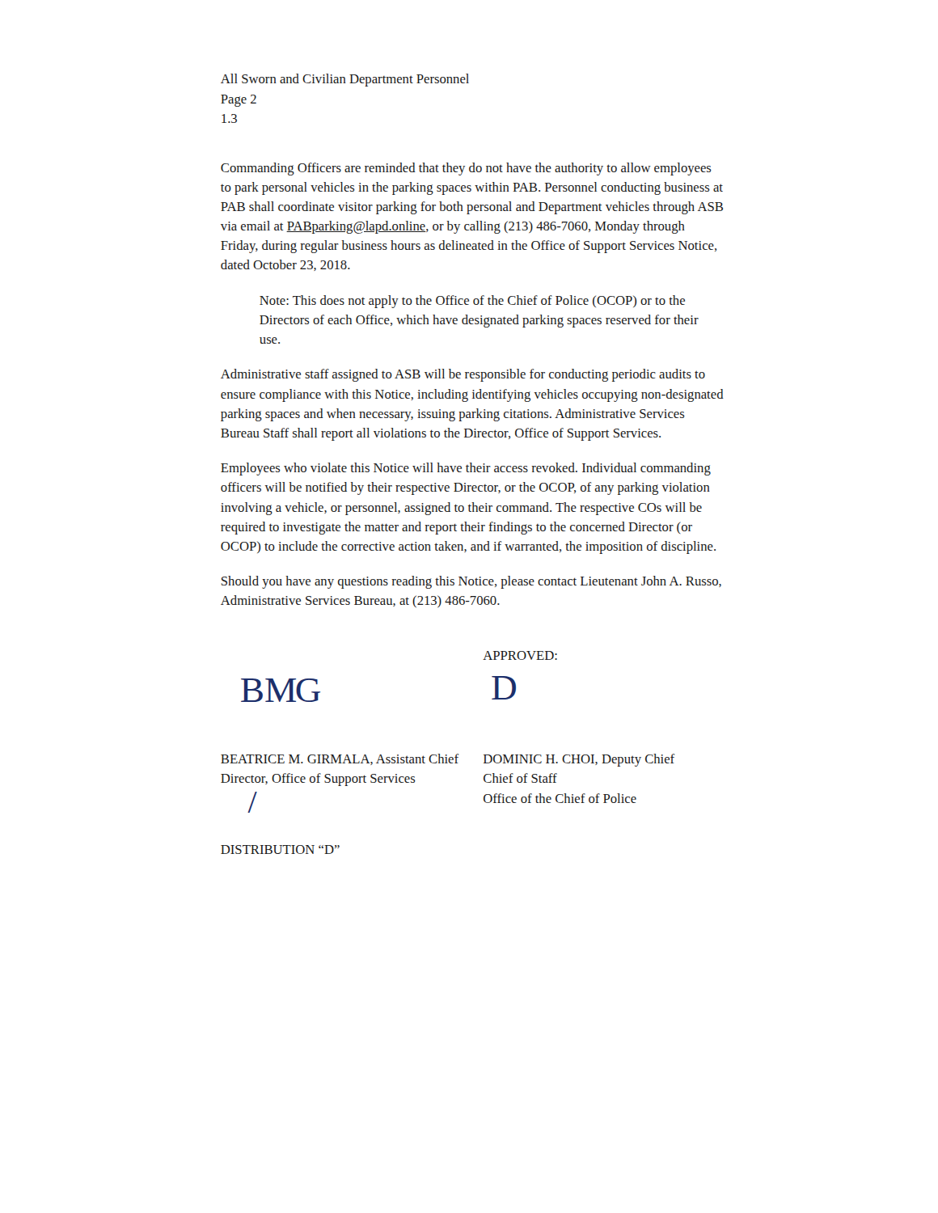All Sworn and Civilian Department Personnel
Page 2
1.3
Commanding Officers are reminded that they do not have the authority to allow employees to park personal vehicles in the parking spaces within PAB. Personnel conducting business at PAB shall coordinate visitor parking for both personal and Department vehicles through ASB via email at PABparking@lapd.online, or by calling (213) 486-7060, Monday through Friday, during regular business hours as delineated in the Office of Support Services Notice, dated October 23, 2018.
Note: This does not apply to the Office of the Chief of Police (OCOP) or to the Directors of each Office, which have designated parking spaces reserved for their use.
Administrative staff assigned to ASB will be responsible for conducting periodic audits to ensure compliance with this Notice, including identifying vehicles occupying non-designated parking spaces and when necessary, issuing parking citations. Administrative Services Bureau Staff shall report all violations to the Director, Office of Support Services.
Employees who violate this Notice will have their access revoked. Individual commanding officers will be notified by their respective Director, or the OCOP, of any parking violation involving a vehicle, or personnel, assigned to their command. The respective COs will be required to investigate the matter and report their findings to the concerned Director (or OCOP) to include the corrective action taken, and if warranted, the imposition of discipline.
Should you have any questions reading this Notice, please contact Lieutenant John A. Russo, Administrative Services Bureau, at (213) 486-7060.
| | APPROVED: |
| B M G | D |
| BEATRICE M. GIRMALA, Assistant Chief Director, Office of Support Services / | DOMINIC H. CHOI, Deputy Chief Chief of Staff Office of the Chief of Police |
DISTRIBUTION “D”